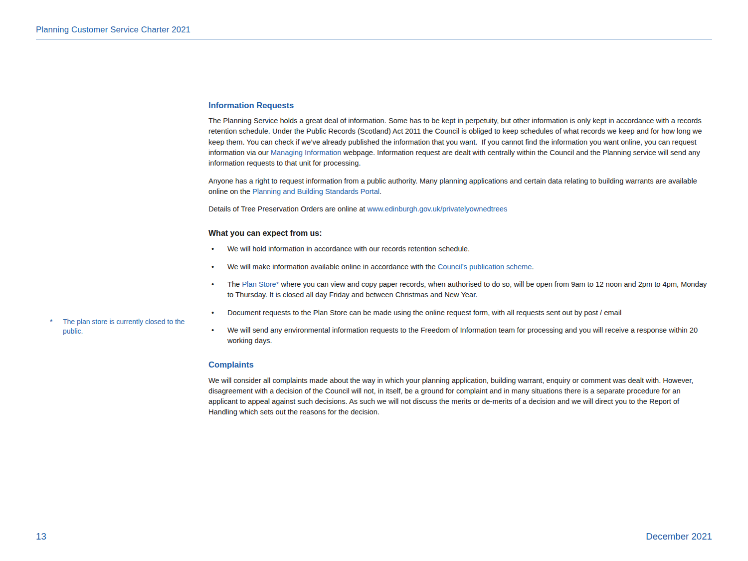Planning Customer Service Charter 2021
* The plan store is currently closed to the public.
Information Requests
The Planning Service holds a great deal of information. Some has to be kept in perpetuity, but other information is only kept in accordance with a records retention schedule. Under the Public Records (Scotland) Act 2011 the Council is obliged to keep schedules of what records we keep and for how long we keep them. You can check if we’ve already published the information that you want. If you cannot find the information you want online, you can request information via our Managing Information webpage. Information request are dealt with centrally within the Council and the Planning service will send any information requests to that unit for processing.
Anyone has a right to request information from a public authority. Many planning applications and certain data relating to building warrants are available online on the Planning and Building Standards Portal.
Details of Tree Preservation Orders are online at www.edinburgh.gov.uk/privatelyownedtrees
What you can expect from us:
We will hold information in accordance with our records retention schedule.
We will make information available online in accordance with the Council’s publication scheme.
The Plan Store* where you can view and copy paper records, when authorised to do so, will be open from 9am to 12 noon and 2pm to 4pm, Monday to Thursday. It is closed all day Friday and between Christmas and New Year.
Document requests to the Plan Store can be made using the online request form, with all requests sent out by post / email
We will send any environmental information requests to the Freedom of Information team for processing and you will receive a response within 20 working days.
Complaints
We will consider all complaints made about the way in which your planning application, building warrant, enquiry or comment was dealt with. However, disagreement with a decision of the Council will not, in itself, be a ground for complaint and in many situations there is a separate procedure for an applicant to appeal against such decisions. As such we will not discuss the merits or de-merits of a decision and we will direct you to the Report of Handling which sets out the reasons for the decision.
13
December 2021